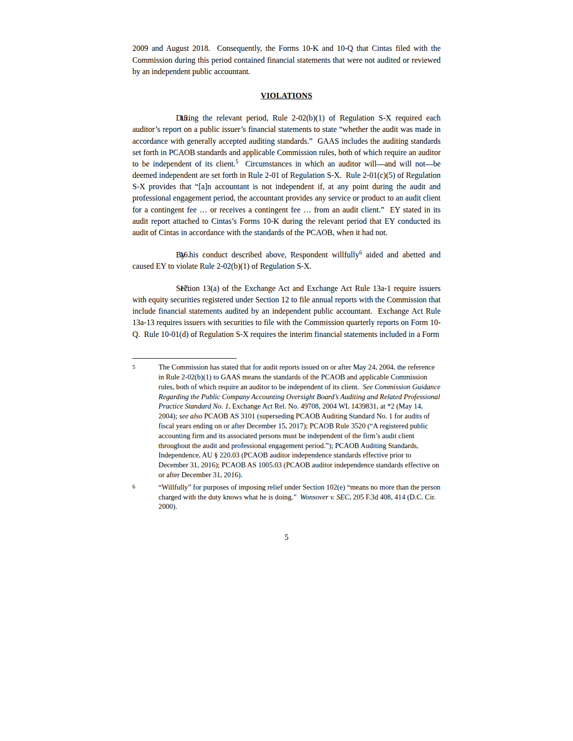2009 and August 2018. Consequently, the Forms 10-K and 10-Q that Cintas filed with the Commission during this period contained financial statements that were not audited or reviewed by an independent public accountant.
VIOLATIONS
15. During the relevant period, Rule 2-02(b)(1) of Regulation S-X required each auditor’s report on a public issuer’s financial statements to state “whether the audit was made in accordance with generally accepted auditing standards.” GAAS includes the auditing standards set forth in PCAOB standards and applicable Commission rules, both of which require an auditor to be independent of its client.5 Circumstances in which an auditor will—and will not—be deemed independent are set forth in Rule 2-01 of Regulation S-X. Rule 2-01(c)(5) of Regulation S-X provides that “[a]n accountant is not independent if, at any point during the audit and professional engagement period, the accountant provides any service or product to an audit client for a contingent fee … or receives a contingent fee … from an audit client.” EY stated in its audit report attached to Cintas’s Forms 10-K during the relevant period that EY conducted its audit of Cintas in accordance with the standards of the PCAOB, when it had not.
16. By his conduct described above, Respondent willfully6 aided and abetted and caused EY to violate Rule 2-02(b)(1) of Regulation S-X.
17. Section 13(a) of the Exchange Act and Exchange Act Rule 13a-1 require issuers with equity securities registered under Section 12 to file annual reports with the Commission that include financial statements audited by an independent public accountant. Exchange Act Rule 13a-13 requires issuers with securities to file with the Commission quarterly reports on Form 10-Q. Rule 10-01(d) of Regulation S-X requires the interim financial statements included in a Form
5
The Commission has stated that for audit reports issued on or after May 24, 2004, the reference in Rule 2-02(b)(1) to GAAS means the standards of the PCAOB and applicable Commission rules, both of which require an auditor to be independent of its client. See Commission Guidance Regarding the Public Company Accounting Oversight Board’s Auditing and Related Professional Practice Standard No. 1, Exchange Act Rel. No. 49708, 2004 WL 1439831, at *2 (May 14, 2004); see also PCAOB AS 3101 (superseding PCAOB Auditing Standard No. 1 for audits of fiscal years ending on or after December 15, 2017); PCAOB Rule 3520 (“A registered public accounting firm and its associated persons must be independent of the firm’s audit client throughout the audit and professional engagement period.”); PCAOB Auditing Standards, Independence, AU § 220.03 (PCAOB auditor independence standards effective prior to December 31, 2016); PCAOB AS 1005.03 (PCAOB auditor independence standards effective on or after December 31, 2016).
6
“Willfully” for purposes of imposing relief under Section 102(e) “means no more than the person charged with the duty knows what he is doing.” Wonsover v. SEC, 205 F.3d 408, 414 (D.C. Cir. 2000).
5